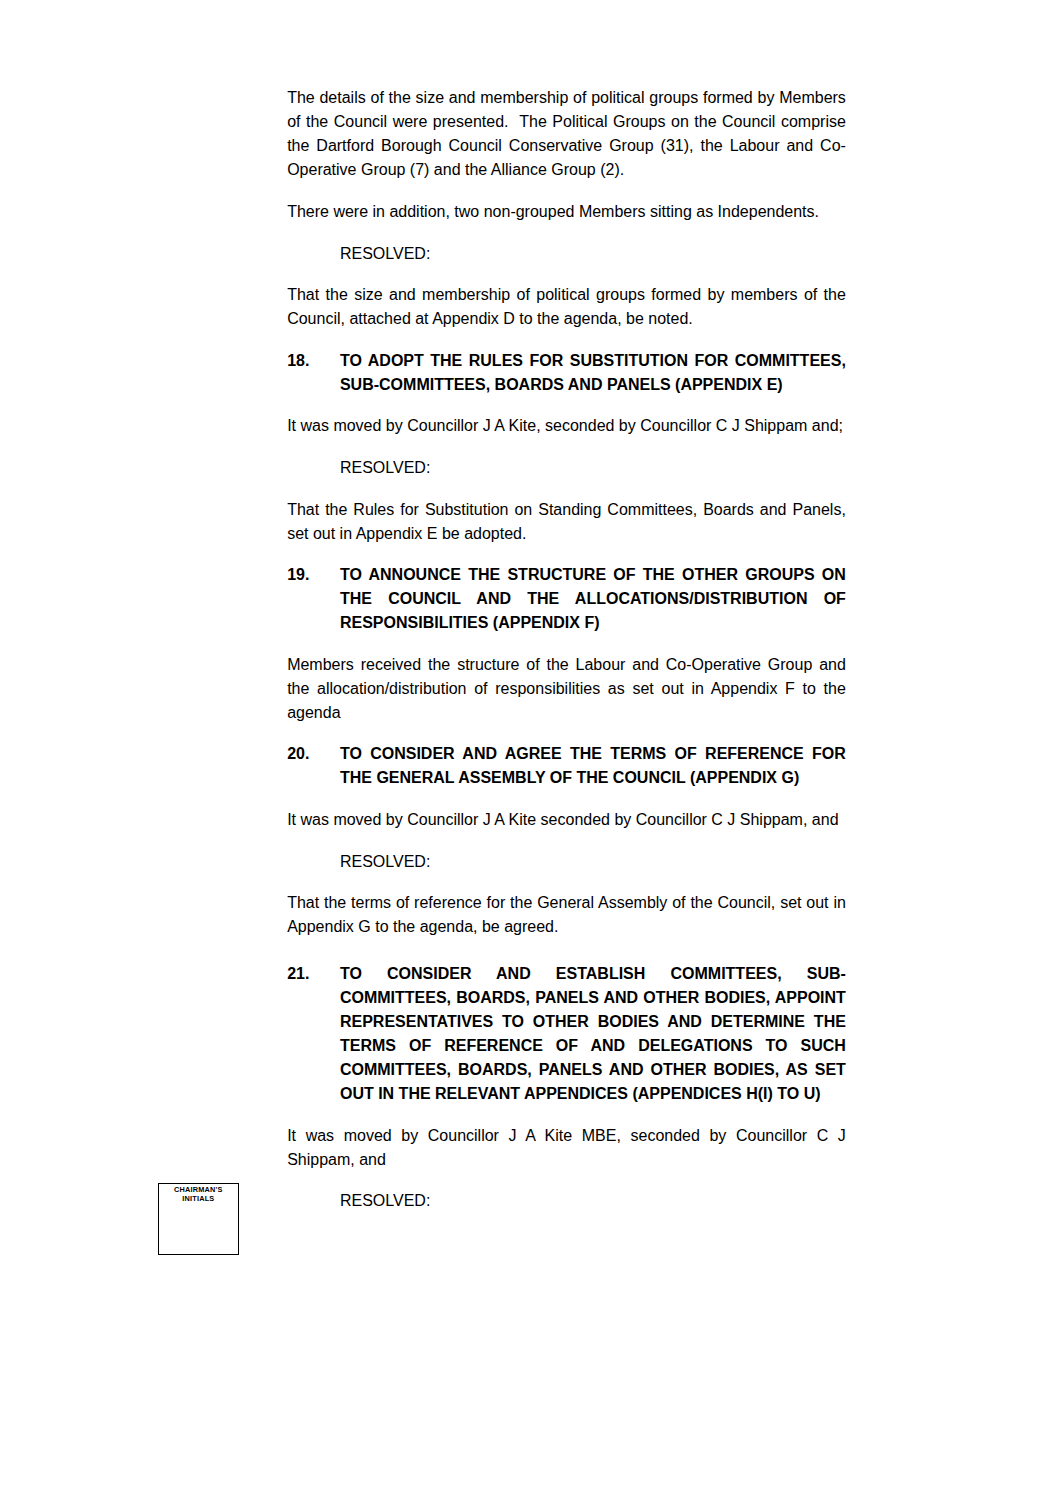The details of the size and membership of political groups formed by Members of the Council were presented. The Political Groups on the Council comprise the Dartford Borough Council Conservative Group (31), the Labour and Co-Operative Group (7) and the Alliance Group (2).
There were in addition, two non-grouped Members sitting as Independents.
RESOLVED:
That the size and membership of political groups formed by members of the Council, attached at Appendix D to the agenda, be noted.
18.
To adopt the rules for substitution for committees, sub-committees, boards and panels (Appendix E)
It was moved by Councillor J A Kite, seconded by Councillor C J Shippam and;
RESOLVED:
That the Rules for Substitution on Standing Committees, Boards and Panels, set out in Appendix E be adopted.
19.
To announce the structure of the other groups on the Council and the allocations/distribution of responsibilities (Appendix F)
Members received the structure of the Labour and Co-Operative Group and the allocation/distribution of responsibilities as set out in Appendix F to the agenda
20.
To consider and agree the terms of reference for the General Assembly of the Council (Appendix G)
It was moved by Councillor J A Kite seconded by Councillor C J Shippam, and
RESOLVED:
That the terms of reference for the General Assembly of the Council, set out in Appendix G to the agenda, be agreed.
21.
To consider and establish committees, sub-committees, boards, panels and other bodies, appoint representatives to other bodies and determine the terms of reference of and delegations to such committees, boards, panels and other bodies, as set out in the relevant appendices (Appendices H(i) to U)
It was moved by Councillor J A Kite MBE, seconded by Councillor C J Shippam, and
RESOLVED:
CHAIRMAN'S
INITIALS